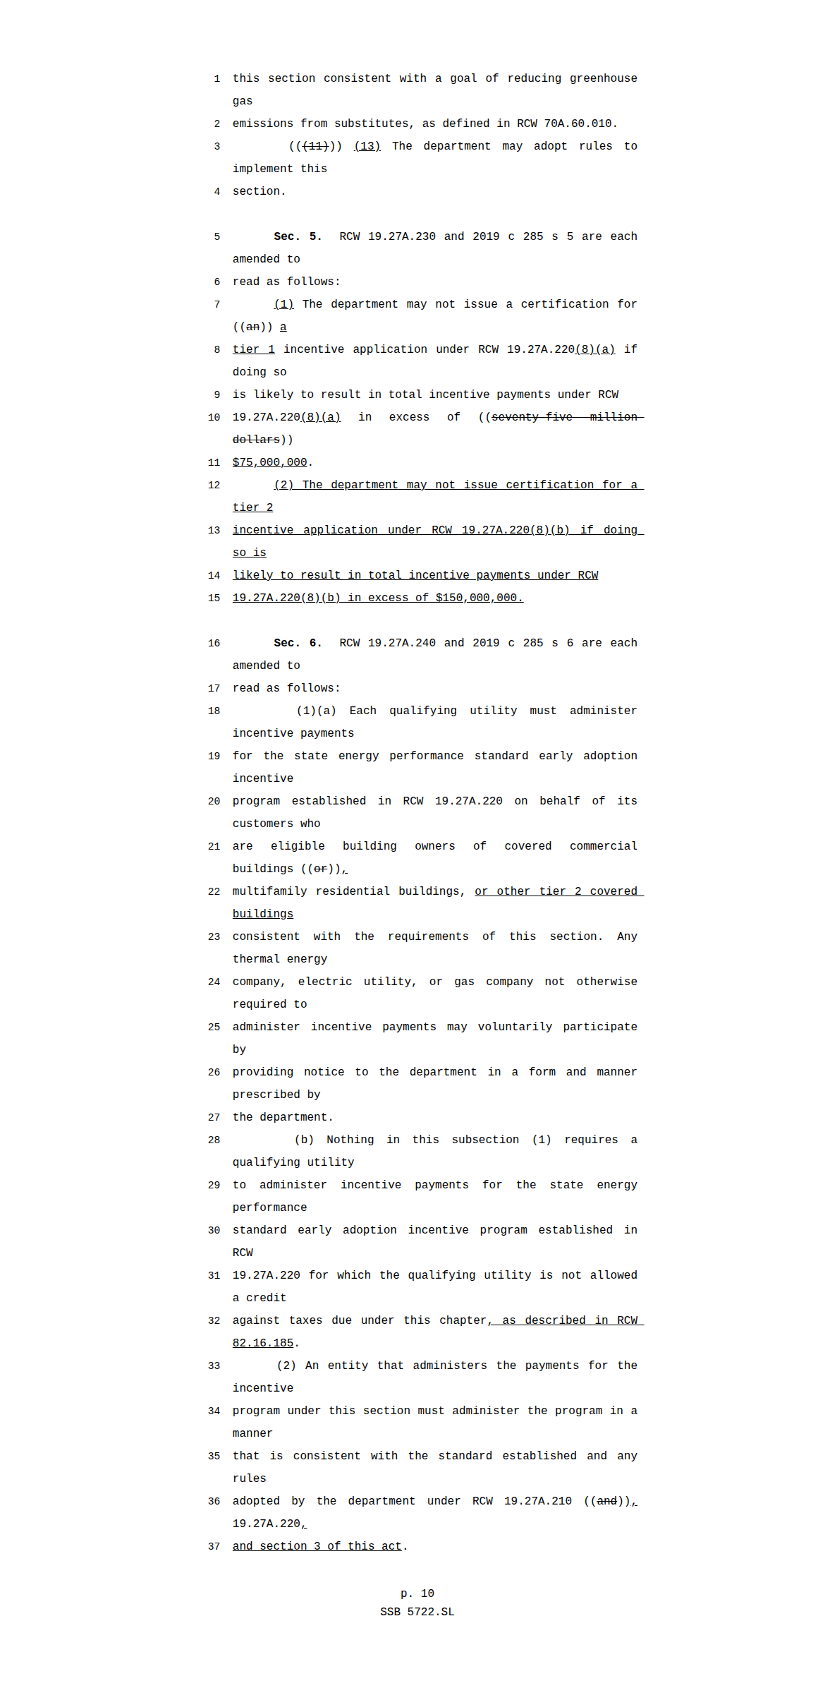1 this section consistent with a goal of reducing greenhouse gas
2 emissions from substitutes, as defined in RCW 70A.60.010.
3 (((11))) (13) The department may adopt rules to implement this
4 section.
5 Sec. 5. RCW 19.27A.230 and 2019 c 285 s 5 are each amended to
6 read as follows:
7 (1) The department may not issue a certification for ((an)) a
8 tier 1 incentive application under RCW 19.27A.220(8)(a) if doing so
9 is likely to result in total incentive payments under RCW
1019.27A.220(8)(a) in excess of ((seventy-five million dollars))
11$75,000,000.
12 (2) The department may not issue certification for a tier 2
13 incentive application under RCW 19.27A.220(8)(b) if doing so is
14 likely to result in total incentive payments under RCW
1519.27A.220(8)(b) in excess of $150,000,000.
16 Sec. 6. RCW 19.27A.240 and 2019 c 285 s 6 are each amended to
17 read as follows:
18 (1)(a) Each qualifying utility must administer incentive payments
19 for the state energy performance standard early adoption incentive
20 program established in RCW 19.27A.220 on behalf of its customers who
21 are eligible building owners of covered commercial buildings ((or)),
22 multifamily residential buildings, or other tier 2 covered buildings
23 consistent with the requirements of this section. Any thermal energy
24 company, electric utility, or gas company not otherwise required to
25 administer incentive payments may voluntarily participate by
26 providing notice to the department in a form and manner prescribed by
27 the department.
28 (b) Nothing in this subsection (1) requires a qualifying utility
29 to administer incentive payments for the state energy performance
30 standard early adoption incentive program established in RCW
3119.27A.220 for which the qualifying utility is not allowed a credit
32 against taxes due under this chapter, as described in RCW 82.16.185.
33 (2) An entity that administers the payments for the incentive
34 program under this section must administer the program in a manner
35 that is consistent with the standard established and any rules
36 adopted by the department under RCW 19.27A.210 ((and)), 19.27A.220,
37 and section 3 of this act.
p. 10
SSB 5722.SL